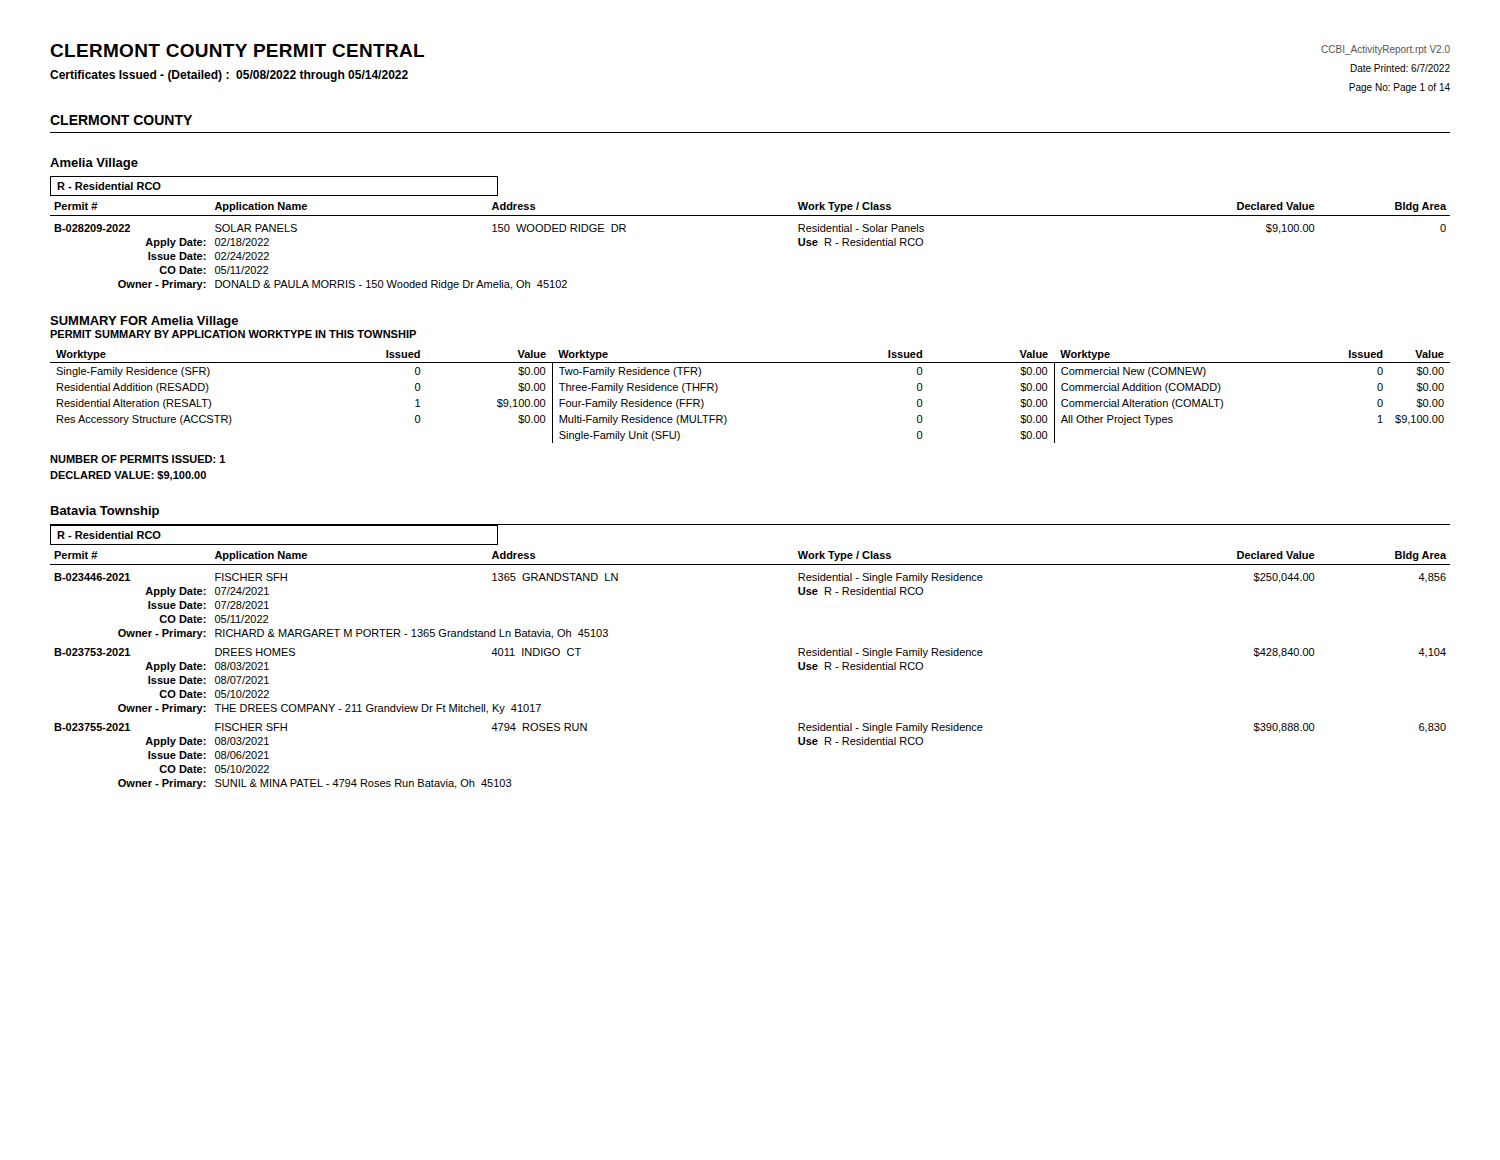CCBI_ActivityReport.rpt V2.0
Date Printed: 6/7/2022
Page No: Page 1 of 14
CLERMONT COUNTY PERMIT CENTRAL
Certificates Issued - (Detailed) : 05/08/2022 through 05/14/2022
CLERMONT COUNTY
Amelia Village
R - Residential RCO
| Permit # | Application Name | Address | Work Type / Class | Declared Value | Bldg Area |
| --- | --- | --- | --- | --- | --- |
| B-028209-2022 | SOLAR PANELS | 150 WOODED RIDGE DR | Residential - Solar Panels | $9,100.00 | 0 |
| Apply Date: | 02/18/2022 | | Use R - Residential RCO | | |
| Issue Date: | 02/24/2022 | | | | |
| CO Date: | 05/11/2022 | | | | |
| Owner - Primary: | DONALD & PAULA MORRIS - 150 Wooded Ridge Dr Amelia, Oh 45102 |
SUMMARY FOR Amelia Village
PERMIT SUMMARY BY APPLICATION WORKTYPE IN THIS TOWNSHIP
| Worktype | Issued | Value | Worktype | Issued | Value | Worktype | Issued | Value |
| --- | --- | --- | --- | --- | --- | --- | --- | --- |
| Single-Family Residence (SFR) | 0 | $0.00 | Two-Family Residence (TFR) | 0 | $0.00 | Commercial New (COMNEW) | 0 | $0.00 |
| Residential Addition (RESADD) | 0 | $0.00 | Three-Family Residence (THFR) | 0 | $0.00 | Commercial Addition (COMADD) | 0 | $0.00 |
| Residential Alteration (RESALT) | 1 | $9,100.00 | Four-Family Residence (FFR) | 0 | $0.00 | Commercial Alteration (COMALT) | 0 | $0.00 |
| Res Accessory Structure (ACCSTR) | 0 | $0.00 | Multi-Family Residence (MULTFR) | 0 | $0.00 | All Other Project Types | 1 | $9,100.00 |
| | | | Single-Family Unit (SFU) | 0 | $0.00 | | | |
NUMBER OF PERMITS ISSUED: 1
DECLARED VALUE: $9,100.00
Batavia Township
R - Residential RCO
| Permit # | Application Name | Address | Work Type / Class | Declared Value | Bldg Area |
| --- | --- | --- | --- | --- | --- |
| B-023446-2021 | FISCHER SFH | 1365 GRANDSTAND LN | Residential - Single Family Residence | $250,044.00 | 4,856 |
| Apply Date: | 07/24/2021 | | Use R - Residential RCO | | |
| Issue Date: | 07/28/2021 | | | | |
| CO Date: | 05/11/2022 | | | | |
| Owner - Primary: | RICHARD & MARGARET M PORTER - 1365 Grandstand Ln Batavia, Oh 45103 |
| B-023753-2021 | DREES HOMES | 4011 INDIGO CT | Residential - Single Family Residence | $428,840.00 | 4,104 |
| Apply Date: | 08/03/2021 | | Use R - Residential RCO | | |
| Issue Date: | 08/07/2021 | | | | |
| CO Date: | 05/10/2022 | | | | |
| Owner - Primary: | THE DREES COMPANY - 211 Grandview Dr Ft Mitchell, Ky 41017 |
| B-023755-2021 | FISCHER SFH | 4794 ROSES RUN | Residential - Single Family Residence | $390,888.00 | 6,830 |
| Apply Date: | 08/03/2021 | | Use R - Residential RCO | | |
| Issue Date: | 08/06/2021 | | | | |
| CO Date: | 05/10/2022 | | | | |
| Owner - Primary: | SUNIL & MINA PATEL - 4794 Roses Run Batavia, Oh 45103 |